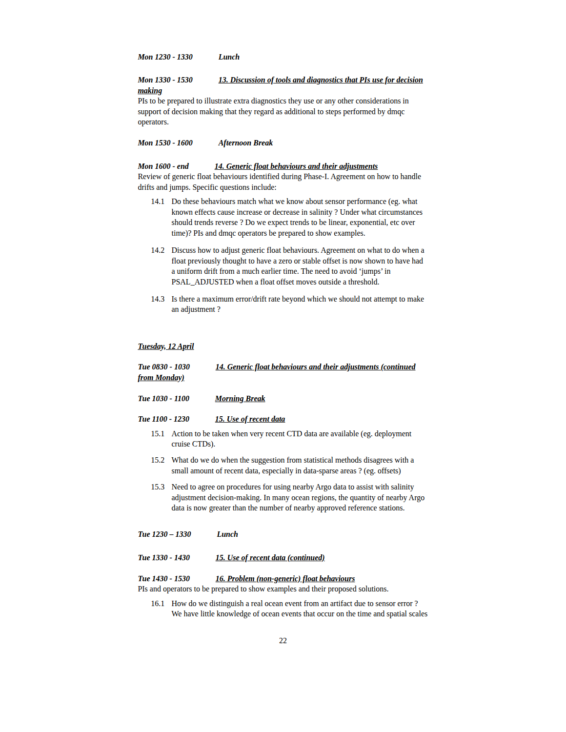Mon 1230 - 1330 Lunch
Mon 1330 - 1530 13. Discussion of tools and diagnostics that PIs use for decision making
PIs to be prepared to illustrate extra diagnostics they use or any other considerations in support of decision making that they regard as additional to steps performed by dmqc operators.
Mon 1530 - 1600 Afternoon Break
Mon 1600 - end 14. Generic float behaviours and their adjustments
Review of generic float behaviours identified during Phase-I. Agreement on how to handle drifts and jumps. Specific questions include:
14.1 Do these behaviours match what we know about sensor performance (eg. what known effects cause increase or decrease in salinity ? Under what circumstances should trends reverse ? Do we expect trends to be linear, exponential, etc over time)? PIs and dmqc operators be prepared to show examples.
14.2 Discuss how to adjust generic float behaviours. Agreement on what to do when a float previously thought to have a zero or stable offset is now shown to have had a uniform drift from a much earlier time. The need to avoid ‘jumps’ in PSAL_ADJUSTED when a float offset moves outside a threshold.
14.3 Is there a maximum error/drift rate beyond which we should not attempt to make an adjustment ?
Tuesday, 12 April
Tue 0830 - 1030 14. Generic float behaviours and their adjustments (continued from Monday)
Tue 1030 - 1100 Morning Break
Tue 1100 - 1230 15. Use of recent data
15.1 Action to be taken when very recent CTD data are available (eg. deployment cruise CTDs).
15.2 What do we do when the suggestion from statistical methods disagrees with a small amount of recent data, especially in data-sparse areas ? (eg. offsets)
15.3 Need to agree on procedures for using nearby Argo data to assist with salinity adjustment decision-making. In many ocean regions, the quantity of nearby Argo data is now greater than the number of nearby approved reference stations.
Tue 1230 – 1330 Lunch
Tue 1330 - 1430 15. Use of recent data (continued)
Tue 1430 - 1530 16. Problem (non-generic) float behaviours
PIs and operators to be prepared to show examples and their proposed solutions.
16.1 How do we distinguish a real ocean event from an artifact due to sensor error ? We have little knowledge of ocean events that occur on the time and spatial scales
22